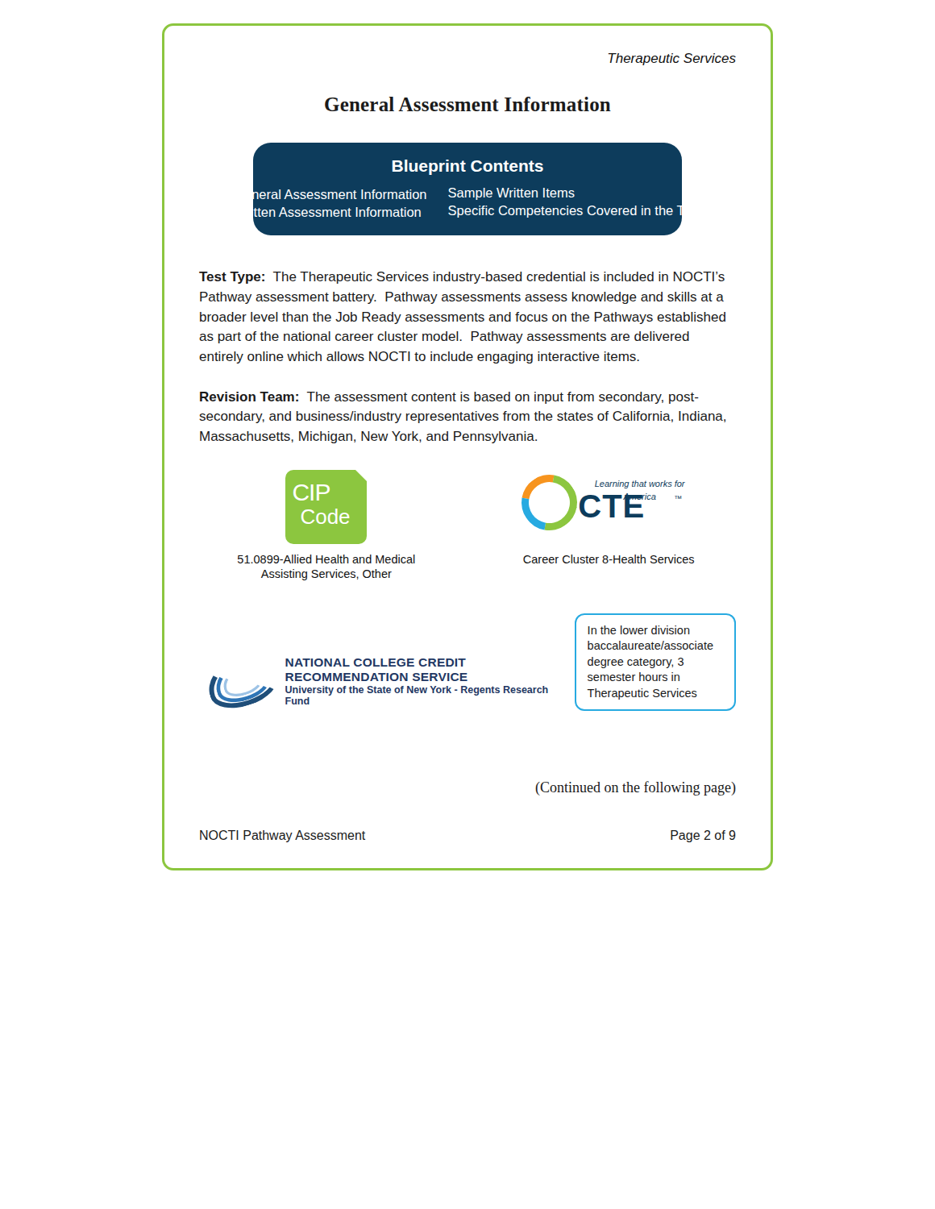Therapeutic Services
General Assessment Information
Blueprint Contents
General Assessment Information
Written Assessment Information
Sample Written Items
Specific Competencies Covered in the Test
Test Type: The Therapeutic Services industry-based credential is included in NOCTI’s Pathway assessment battery. Pathway assessments assess knowledge and skills at a broader level than the Job Ready assessments and focus on the Pathways established as part of the national career cluster model. Pathway assessments are delivered entirely online which allows NOCTI to include engaging interactive items.
Revision Team: The assessment content is based on input from secondary, post-secondary, and business/industry representatives from the states of California, Indiana, Massachusetts, Michigan, New York, and Pennsylvania.
CIP
Code
51.0899-Allied Health and Medical
Assisting Services, Other
Learning that works for America
CTE
™
Career Cluster 8-Health Services
NATIONAL COLLEGE CREDIT RECOMMENDATION SERVICE
University of the State of New York - Regents Research Fund
In the lower division baccalaureate/associate degree category, 3 semester hours in Therapeutic Services
(Continued on the following page)
NOCTI Pathway Assessment
Page 2 of 9